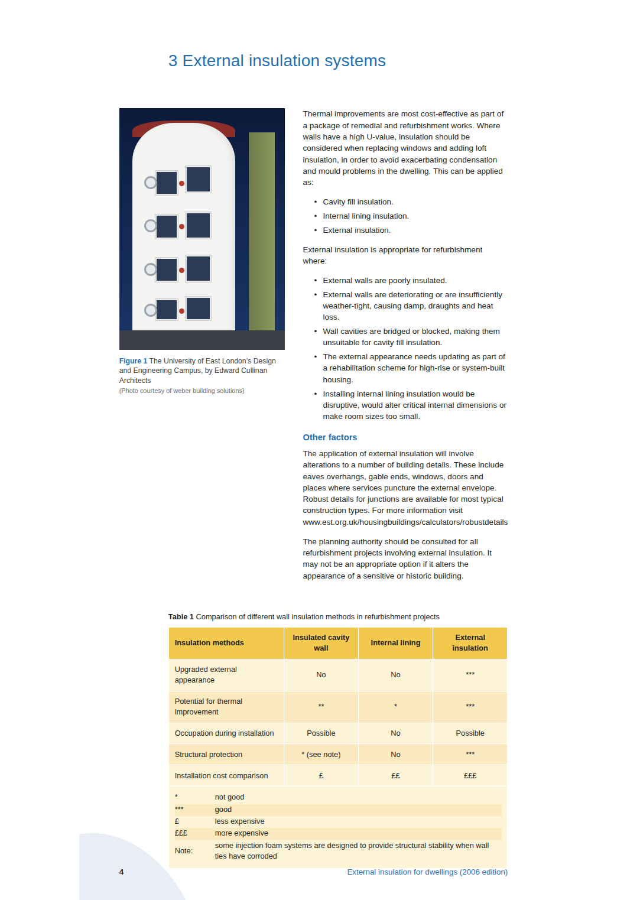3 External insulation systems
Figure 1 The University of East London’s Design and Engineering Campus, by Edward Cullinan Architects
(Photo courtesy of weber building solutions)
Thermal improvements are most cost-effective as part of a package of remedial and refurbishment works. Where walls have a high U-value, insulation should be considered when replacing windows and adding loft insulation, in order to avoid exacerbating condensation and mould problems in the dwelling. This can be applied as:
Cavity fill insulation.
Internal lining insulation.
External insulation.
External insulation is appropriate for refurbishment where:
External walls are poorly insulated.
External walls are deteriorating or are insufficiently weather-tight, causing damp, draughts and heat loss.
Wall cavities are bridged or blocked, making them unsuitable for cavity fill insulation.
The external appearance needs updating as part of a rehabilitation scheme for high-rise or system-built housing.
Installing internal lining insulation would be disruptive, would alter critical internal dimensions or make room sizes too small.
Other factors
The application of external insulation will involve alterations to a number of building details. These include eaves overhangs, gable ends, windows, doors and places where services puncture the external envelope. Robust details for junctions are available for most typical construction types. For more information visit www.est.org.uk/housingbuildings/calculators/robustdetails
The planning authority should be consulted for all refurbishment projects involving external insulation. It may not be an appropriate option if it alters the appearance of a sensitive or historic building.
Table 1 Comparison of different wall insulation methods in refurbishment projects
| Insulation methods | Insulated cavity wall | Internal lining | External insulation |
| --- | --- | --- | --- |
| Upgraded external appearance | No | No | *** |
| Potential for thermal improvement | ** | * | *** |
| Occupation during installation | Possible | No | Possible |
| Structural protection | * (see note) | No | *** |
| Installation cost comparison | £ | ££ | £££ |
| * | not good |
| *** | good |
| £ | less expensive |
| £££ | more expensive |
| Note: | some injection foam systems are designed to provide structural stability when wall ties have corroded |
4
External insulation for dwellings (2006 edition)